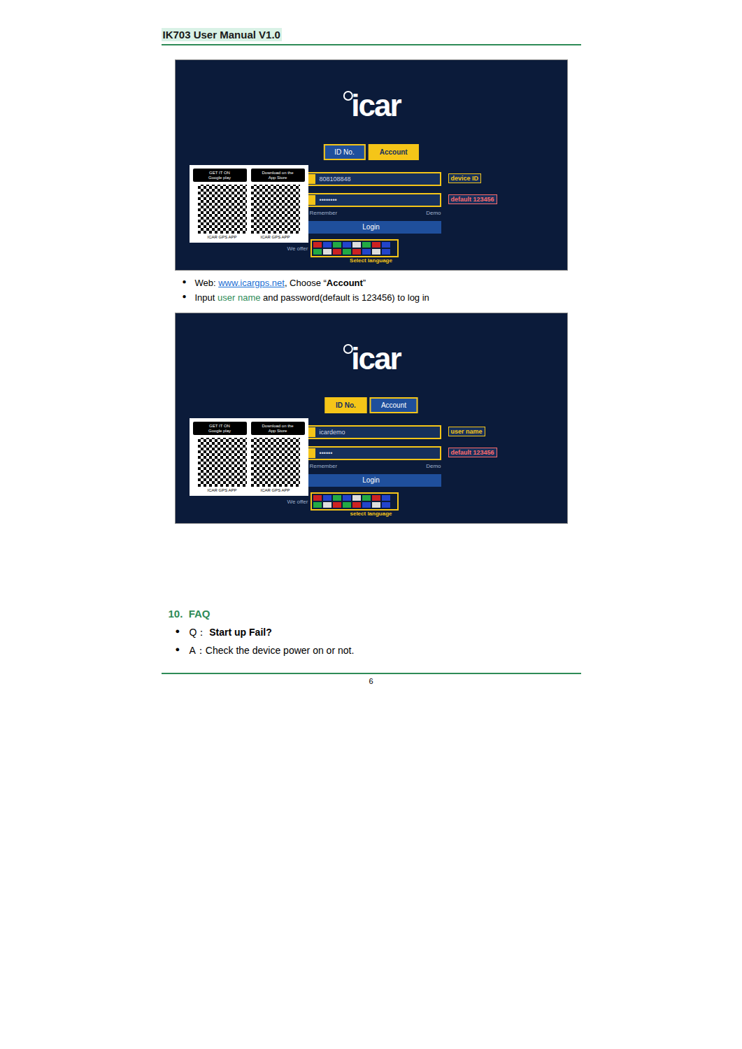IK703 User Manual V1.0
icar
ID No.
Account
808108848
device ID
••••••••
default 123456
Remember Demo
Login
We offer
Select language
GET IT ON
Google play
Download on the
App Store
ICAR GPS APP ICAR GPS APP
Web: www.icargps.net, Choose “Account”
Input user name and password(default is 123456) to log in
icar
ID No.
Account
icardemo
user name
••••••
default 123456
Remember Demo
Login
We offer
select language
GET IT ON
Google play
Download on the
App Store
ICAR GPS APP ICAR GPS APP
10. FAQ
Q： Start up Fail?
A：Check the device power on or not.
6